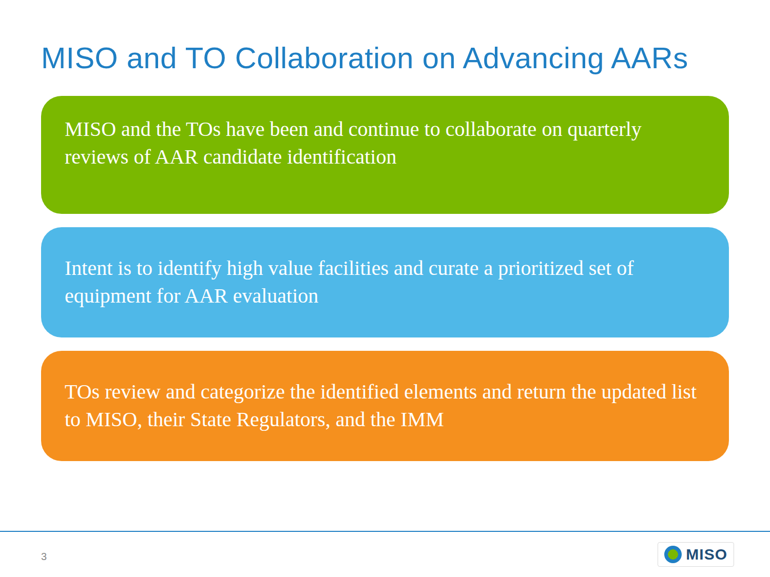MISO and TO Collaboration on Advancing AARs
MISO and the TOs have been and continue to collaborate on quarterly reviews of AAR candidate identification
Intent is to identify high value facilities and curate a prioritized set of equipment for AAR evaluation
TOs review and categorize the identified elements and return the updated list to MISO, their State Regulators, and the IMM
3
MISO